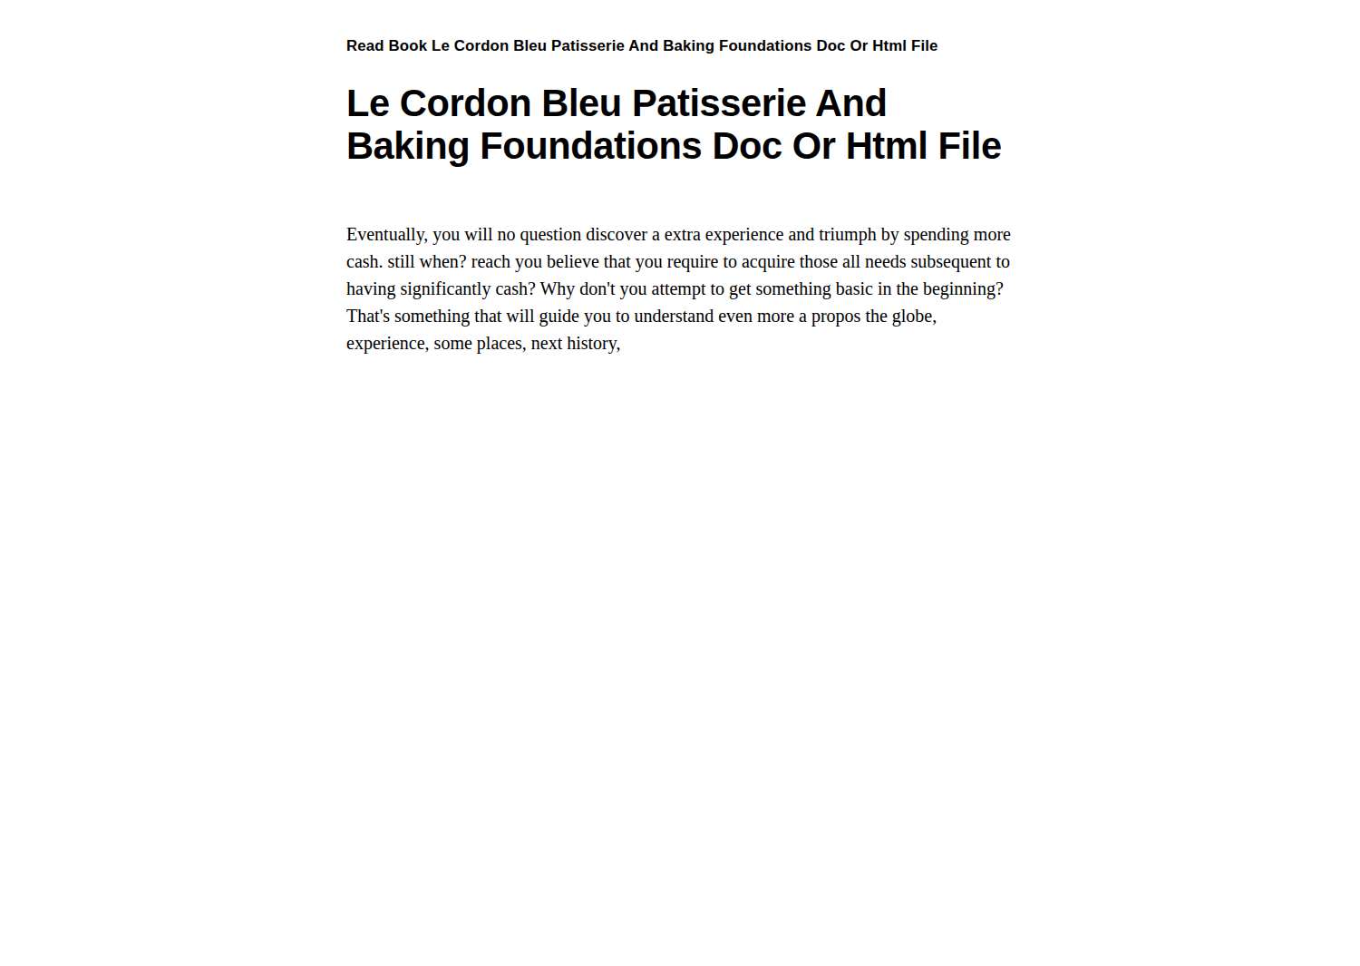Read Book Le Cordon Bleu Patisserie And Baking Foundations Doc Or Html File
Le Cordon Bleu Patisserie And Baking Foundations Doc Or Html File
Eventually, you will no question discover a extra experience and triumph by spending more cash. still when? reach you believe that you require to acquire those all needs subsequent to having significantly cash? Why don't you attempt to get something basic in the beginning? That's something that will guide you to understand even more a propos the globe, experience, some places, next history,